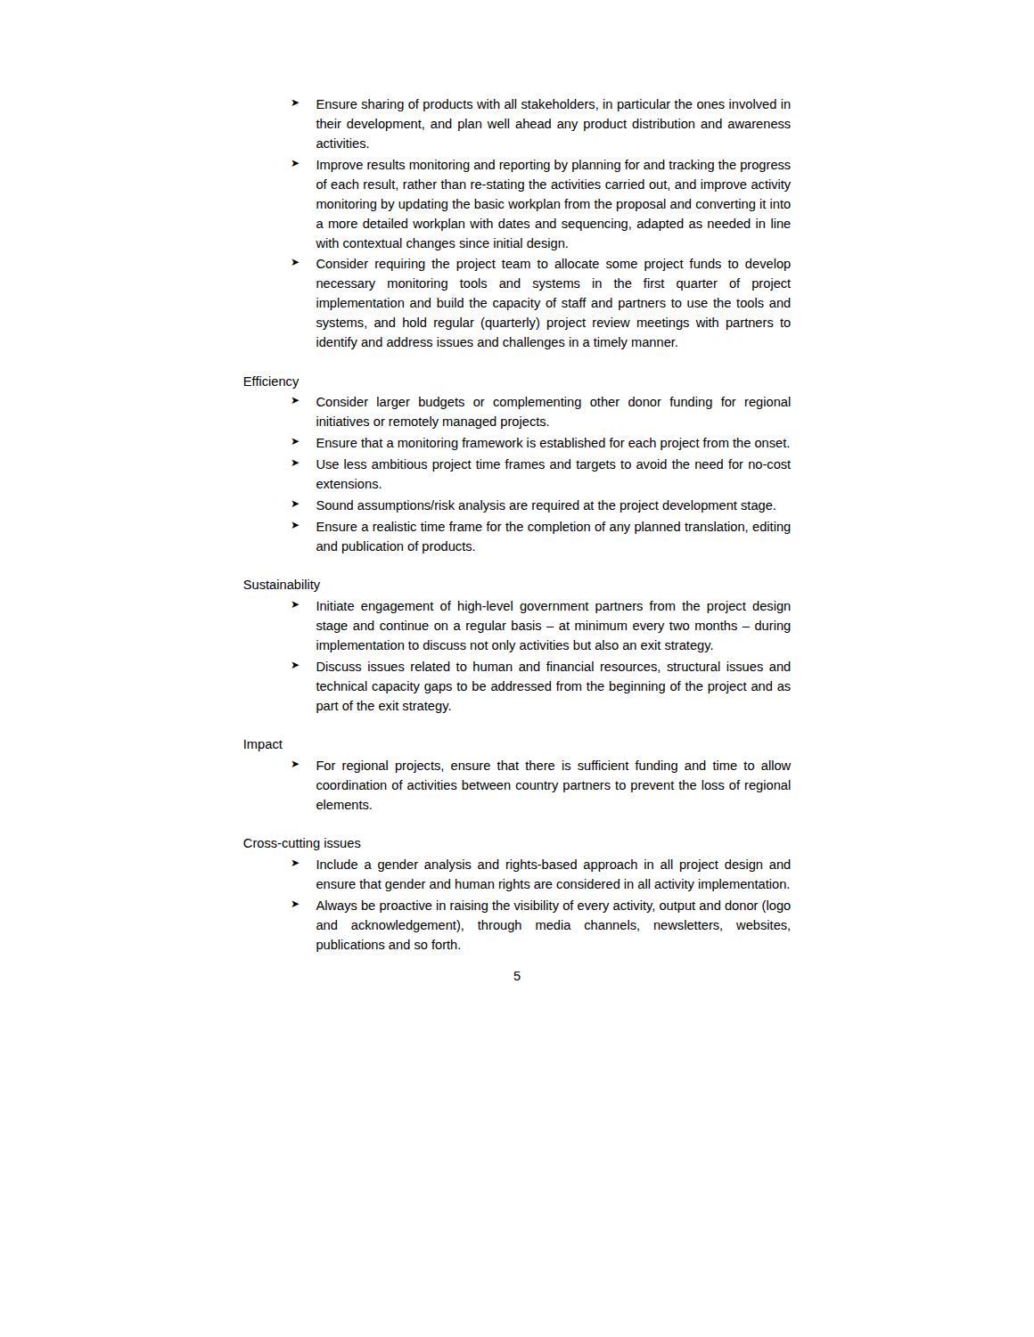Ensure sharing of products with all stakeholders, in particular the ones involved in their development, and plan well ahead any product distribution and awareness activities.
Improve results monitoring and reporting by planning for and tracking the progress of each result, rather than re-stating the activities carried out, and improve activity monitoring by updating the basic workplan from the proposal and converting it into a more detailed workplan with dates and sequencing, adapted as needed in line with contextual changes since initial design.
Consider requiring the project team to allocate some project funds to develop necessary monitoring tools and systems in the first quarter of project implementation and build the capacity of staff and partners to use the tools and systems, and hold regular (quarterly) project review meetings with partners to identify and address issues and challenges in a timely manner.
Efficiency
Consider larger budgets or complementing other donor funding for regional initiatives or remotely managed projects.
Ensure that a monitoring framework is established for each project from the onset.
Use less ambitious project time frames and targets to avoid the need for no-cost extensions.
Sound assumptions/risk analysis are required at the project development stage.
Ensure a realistic time frame for the completion of any planned translation, editing and publication of products.
Sustainability
Initiate engagement of high-level government partners from the project design stage and continue on a regular basis – at minimum every two months – during implementation to discuss not only activities but also an exit strategy.
Discuss issues related to human and financial resources, structural issues and technical capacity gaps to be addressed from the beginning of the project and as part of the exit strategy.
Impact
For regional projects, ensure that there is sufficient funding and time to allow coordination of activities between country partners to prevent the loss of regional elements.
Cross-cutting issues
Include a gender analysis and rights-based approach in all project design and ensure that gender and human rights are considered in all activity implementation.
Always be proactive in raising the visibility of every activity, output and donor (logo and acknowledgement), through media channels, newsletters, websites, publications and so forth.
5